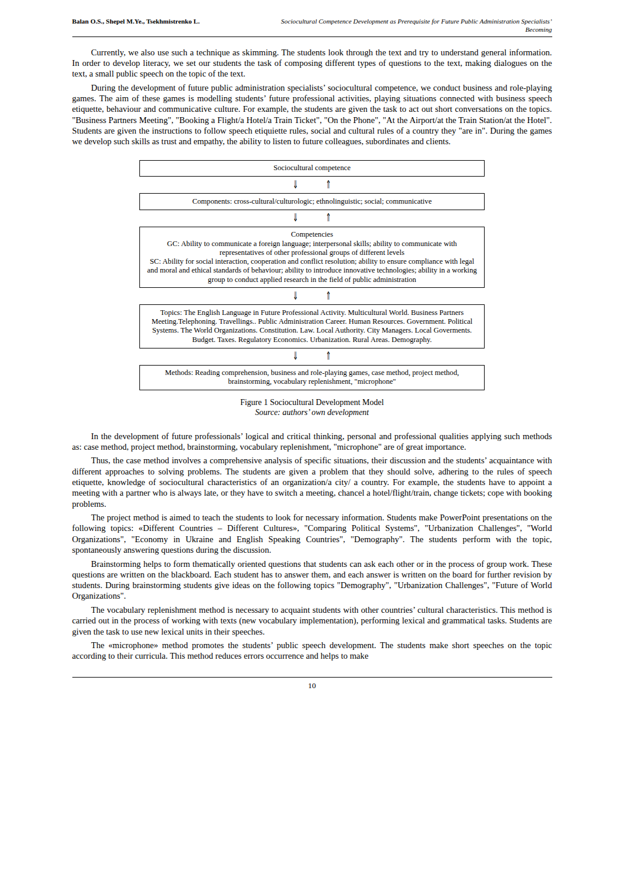Balan O.S., Shepel M.Ye., Tsekhmistrenko L.
Sociocultural Competence Development as Prerequisite for Future Public Administration Specialists’ Becoming
Currently, we also use such a technique as skimming. The students look through the text and try to understand general information. In order to develop literacy, we set our students the task of composing different types of questions to the text, making dialogues on the text, a small public speech on the topic of the text.
During the development of future public administration specialists’ sociocultural competence, we conduct business and role-playing games. The aim of these games is modelling students’ future professional activities, playing situations connected with business speech etiquette, behaviour and communicative culture. For example, the students are given the task to act out short conversations on the topics. "Business Partners Meeting", "Booking a Flight/a Hotel/a Train Ticket", "On the Phone", "At the Airport/at the Train Station/at the Hotel". Students are given the instructions to follow speech etiquiette rules, social and cultural rules of a country they "are in". During the games we develop such skills as trust and empathy, the ability to listen to future colleagues, subordinates and clients.
Sociocultural competence
⇓⇑
Components: cross-cultural/culturologic; ethnolinguistic; social; communicative
⇓⇑
Competencies
GC: Ability to communicate a foreign language; interpersonal skills; ability to communicate with representatives of other professional groups of different levels
SC: Ability for social interaction, cooperation and conflict resolution; ability to ensure compliance with legal and moral and ethical standards of behaviour; ability to introduce innovative technologies; ability in a working group to conduct applied research in the field of public administration
⇓⇑
Topics: The English Language in Future Professional Activity. Multicultural World. Business Partners Meeting.Telephoning. Travellings.. Public Administration Career. Human Resources. Government. Political Systems. The World Organizations. Constitution. Law. Local Authority. City Managers. Local Goverments. Budget. Taxes. Regulatory Economics. Urbanization. Rural Areas. Demography.
⇓⇑
Methods: Reading comprehension, business and role-playing games, case method, project method, brainstorming, vocabulary replenishment, "microphone"
Figure 1 Sociocultural Development Model Source: authors’ own development
In the development of future professionals’ logical and critical thinking, personal and professional qualities applying such methods as: case method, project method, brainstorming, vocabulary replenishment, "microphone" are of great importance.
Thus, the case method involves a comprehensive analysis of specific situations, their discussion and the students’ acquaintance with different approaches to solving problems. The students are given a problem that they should solve, adhering to the rules of speech etiquette, knowledge of sociocultural characteristics of an organization/a city/ a country. For example, the students have to appoint a meeting with a partner who is always late, or they have to switch a meeting, chancel a hotel/flight/train, change tickets; cope with booking problems.
The project method is aimed to teach the students to look for necessary information. Students make PowerPoint presentations on the following topics: «Different Countries – Different Cultures», "Comparing Political Systems", "Urbanization Challenges", "World Organizations", "Economy in Ukraine and English Speaking Countries", "Demography". The students perform with the topic, spontaneously answering questions during the discussion.
Brainstorming helps to form thematically oriented questions that students can ask each other or in the process of group work. These questions are written on the blackboard. Each student has to answer them, and each answer is written on the board for further revision by students. During brainstorming students give ideas on the following topics "Demography", "Urbanization Challenges", "Future of World Organizations".
The vocabulary replenishment method is necessary to acquaint students with other countries’ cultural characteristics. This method is carried out in the process of working with texts (new vocabulary implementation), performing lexical and grammatical tasks. Students are given the task to use new lexical units in their speeches.
The «microphone» method promotes the students’ public speech development. The students make short speeches on the topic according to their curricula. This method reduces errors occurrence and helps to make
10